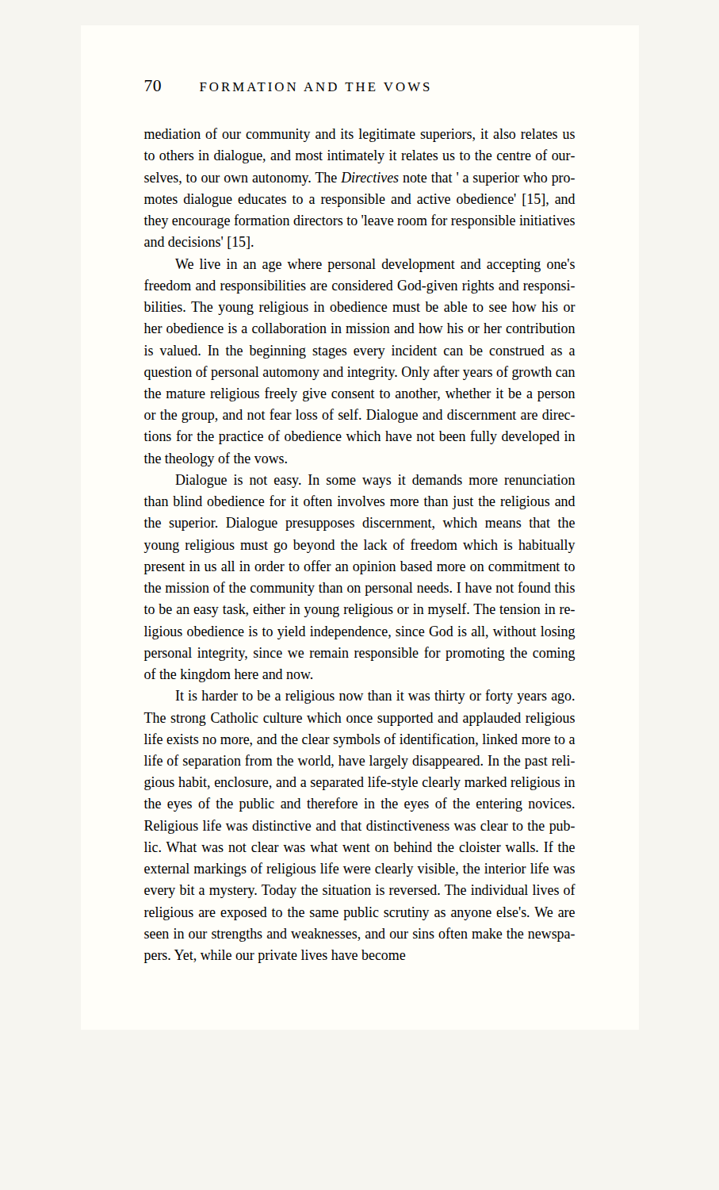70 Formation and the Vows
mediation of our community and its legitimate superiors, it also relates us to others in dialogue, and most intimately it relates us to the centre of ourselves, to our own autonomy. The Directives note that ' a superior who promotes dialogue educates to a responsible and active obedience' [15], and they encourage formation directors to 'leave room for responsible initiatives and decisions' [15].
We live in an age where personal development and accepting one's freedom and responsibilities are considered God-given rights and responsibilities. The young religious in obedience must be able to see how his or her obedience is a collaboration in mission and how his or her contribution is valued. In the beginning stages every incident can be construed as a question of personal automony and integrity. Only after years of growth can the mature religious freely give consent to another, whether it be a person or the group, and not fear loss of self. Dialogue and discernment are directions for the practice of obedience which have not been fully developed in the theology of the vows.
Dialogue is not easy. In some ways it demands more renunciation than blind obedience for it often involves more than just the religious and the superior. Dialogue presupposes discernment, which means that the young religious must go beyond the lack of freedom which is habitually present in us all in order to offer an opinion based more on commitment to the mission of the community than on personal needs. I have not found this to be an easy task, either in young religious or in myself. The tension in religious obedience is to yield independence, since God is all, without losing personal integrity, since we remain responsible for promoting the coming of the kingdom here and now.
It is harder to be a religious now than it was thirty or forty years ago. The strong Catholic culture which once supported and applauded religious life exists no more, and the clear symbols of identification, linked more to a life of separation from the world, have largely disappeared. In the past religious habit, enclosure, and a separated life-style clearly marked religious in the eyes of the public and therefore in the eyes of the entering novices. Religious life was distinctive and that distinctiveness was clear to the public. What was not clear was what went on behind the cloister walls. If the external markings of religious life were clearly visible, the interior life was every bit a mystery. Today the situation is reversed. The individual lives of religious are exposed to the same public scrutiny as anyone else's. We are seen in our strengths and weaknesses, and our sins often make the newspapers. Yet, while our private lives have become